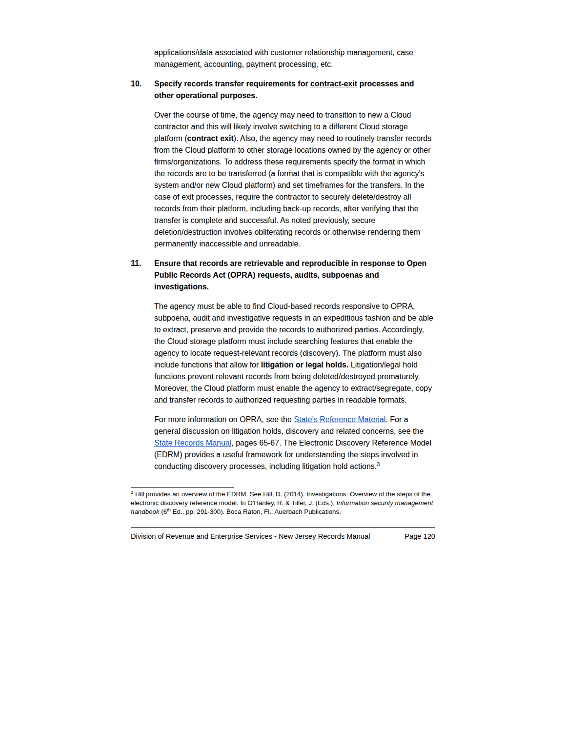applications/data associated with customer relationship management, case management, accounting, payment processing, etc.
10.
Specify records transfer requirements for contract-exit processes and other operational purposes.
Over the course of time, the agency may need to transition to new a Cloud contractor and this will likely involve switching to a different Cloud storage platform (contract exit). Also, the agency may need to routinely transfer records from the Cloud platform to other storage locations owned by the agency or other firms/organizations. To address these requirements specify the format in which the records are to be transferred (a format that is compatible with the agency's system and/or new Cloud platform) and set timeframes for the transfers. In the case of exit processes, require the contractor to securely delete/destroy all records from their platform, including back-up records, after verifying that the transfer is complete and successful. As noted previously, secure deletion/destruction involves obliterating records or otherwise rendering them permanently inaccessible and unreadable.
11.
Ensure that records are retrievable and reproducible in response to Open Public Records Act (OPRA) requests, audits, subpoenas and investigations.
The agency must be able to find Cloud-based records responsive to OPRA, subpoena, audit and investigative requests in an expeditious fashion and be able to extract, preserve and provide the records to authorized parties. Accordingly, the Cloud storage platform must include searching features that enable the agency to locate request-relevant records (discovery). The platform must also include functions that allow for litigation or legal holds. Litigation/legal hold functions prevent relevant records from being deleted/destroyed prematurely. Moreover, the Cloud platform must enable the agency to extract/segregate, copy and transfer records to authorized requesting parties in readable formats.
For more information on OPRA, see the State's Reference Material. For a general discussion on litigation holds, discovery and related concerns, see the State Records Manual, pages 65-67. The Electronic Discovery Reference Model (EDRM) provides a useful framework for understanding the steps involved in conducting discovery processes, including litigation hold actions.3
3 Hill provides an overview of the EDRM. See Hill, D. (2014). Investigations: Overview of the steps of the electronic discovery reference model. In O'Hanley, R. & Tiller, J. (Eds.), Information security management handbook (6th Ed., pp. 291-300). Boca Raton, Fl.: Auerbach Publications.
Division of Revenue and Enterprise Services - New Jersey Records Manual Page 120